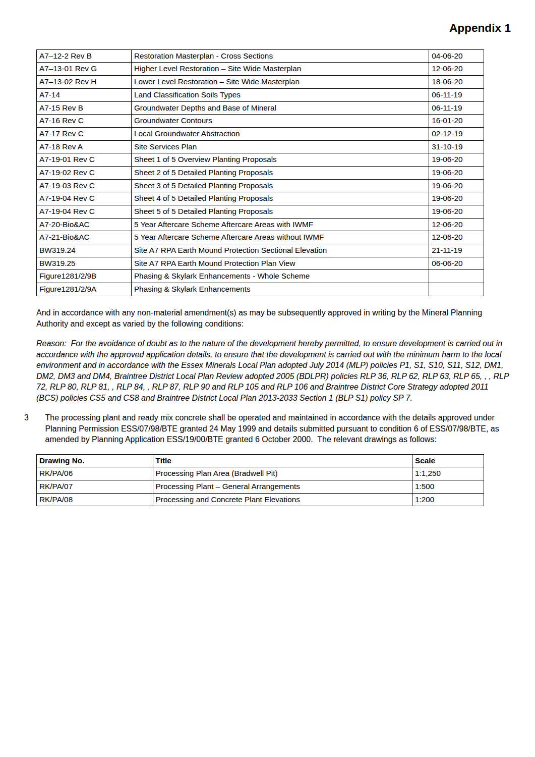Appendix 1
| A7–12-2 Rev B | Restoration Masterplan - Cross Sections | 04-06-20 |
| A7–13-01 Rev G | Higher Level Restoration – Site Wide Masterplan | 12-06-20 |
| A7–13-02 Rev H | Lower Level Restoration – Site Wide Masterplan | 18-06-20 |
| A7-14 | Land Classification Soils Types | 06-11-19 |
| A7-15 Rev B | Groundwater Depths and Base of Mineral | 06-11-19 |
| A7-16 Rev C | Groundwater Contours | 16-01-20 |
| A7-17 Rev C | Local Groundwater Abstraction | 02-12-19 |
| A7-18 Rev A | Site Services Plan | 31-10-19 |
| A7-19-01 Rev C | Sheet 1 of 5 Overview Planting Proposals | 19-06-20 |
| A7-19-02 Rev C | Sheet 2 of 5 Detailed Planting Proposals | 19-06-20 |
| A7-19-03 Rev C | Sheet 3 of 5 Detailed Planting Proposals | 19-06-20 |
| A7-19-04 Rev C | Sheet 4 of 5 Detailed Planting Proposals | 19-06-20 |
| A7-19-04 Rev C | Sheet 5 of 5 Detailed Planting Proposals | 19-06-20 |
| A7-20-Bio&AC | 5 Year Aftercare Scheme Aftercare Areas with IWMF | 12-06-20 |
| A7-21-Bio&AC | 5 Year Aftercare Scheme Aftercare Areas without IWMF | 12-06-20 |
| BW319.24 | Site A7 RPA Earth Mound Protection Sectional Elevation | 21-11-19 |
| BW319.25 | Site A7 RPA Earth Mound Protection Plan View | 06-06-20 |
| Figure1281/2/9B | Phasing & Skylark Enhancements - Whole Scheme | |
| Figure1281/2/9A | Phasing & Skylark Enhancements | |
And in accordance with any non-material amendment(s) as may be subsequently approved in writing by the Mineral Planning Authority and except as varied by the following conditions:
Reason: For the avoidance of doubt as to the nature of the development hereby permitted, to ensure development is carried out in accordance with the approved application details, to ensure that the development is carried out with the minimum harm to the local environment and in accordance with the Essex Minerals Local Plan adopted July 2014 (MLP) policies P1, S1, S10, S11, S12, DM1, DM2, DM3 and DM4, Braintree District Local Plan Review adopted 2005 (BDLPR) policies RLP 36, RLP 62, RLP 63, RLP 65, , , RLP 72, RLP 80, RLP 81, , RLP 84, , RLP 87, RLP 90 and RLP 105 and RLP 106 and Braintree District Core Strategy adopted 2011 (BCS) policies CS5 and CS8 and Braintree District Local Plan 2013-2033 Section 1 (BLP S1) policy SP 7.
3 The processing plant and ready mix concrete shall be operated and maintained in accordance with the details approved under Planning Permission ESS/07/98/BTE granted 24 May 1999 and details submitted pursuant to condition 6 of ESS/07/98/BTE, as amended by Planning Application ESS/19/00/BTE granted 6 October 2000. The relevant drawings as follows:
| Drawing No. | Title | Scale |
| RK/PA/06 | Processing Plan Area (Bradwell Pit) | 1:1,250 |
| RK/PA/07 | Processing Plant – General Arrangements | 1:500 |
| RK/PA/08 | Processing and Concrete Plant Elevations | 1:200 |